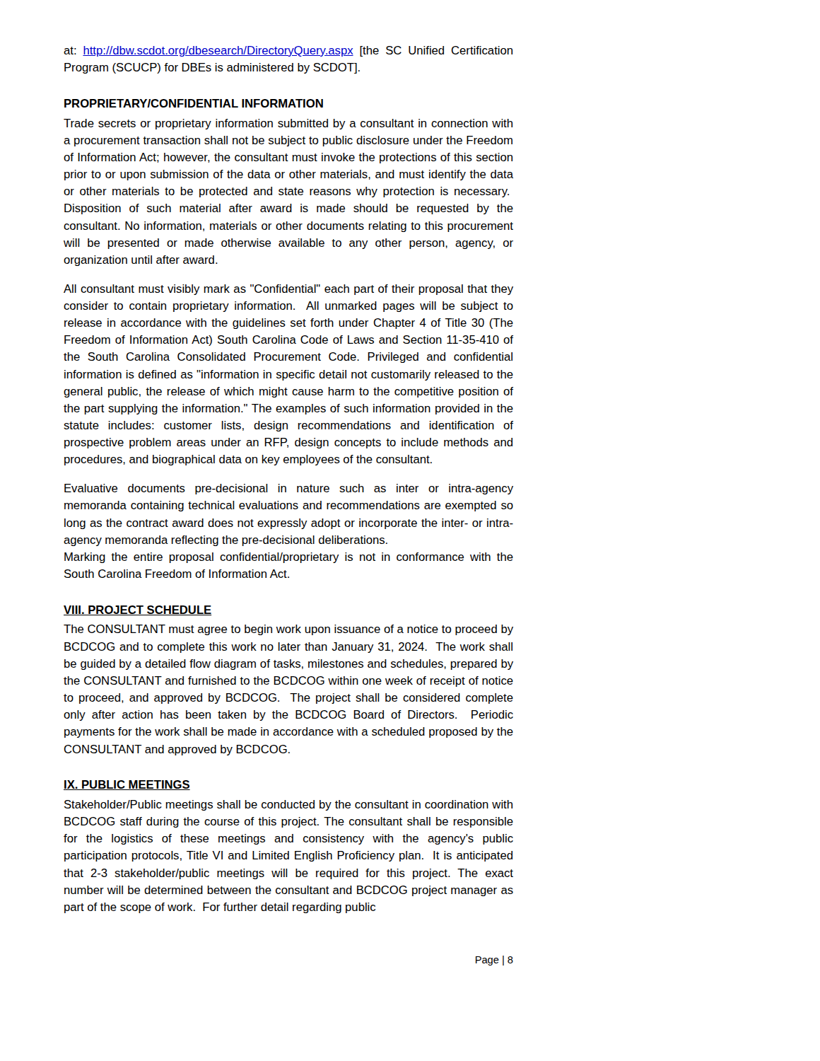at: http://dbw.scdot.org/dbesearch/DirectoryQuery.aspx [the SC Unified Certification Program (SCUCP) for DBEs is administered by SCDOT].
Proprietary/Confidential Information
Trade secrets or proprietary information submitted by a consultant in connection with a procurement transaction shall not be subject to public disclosure under the Freedom of Information Act; however, the consultant must invoke the protections of this section prior to or upon submission of the data or other materials, and must identify the data or other materials to be protected and state reasons why protection is necessary. Disposition of such material after award is made should be requested by the consultant. No information, materials or other documents relating to this procurement will be presented or made otherwise available to any other person, agency, or organization until after award.
All consultant must visibly mark as "Confidential" each part of their proposal that they consider to contain proprietary information. All unmarked pages will be subject to release in accordance with the guidelines set forth under Chapter 4 of Title 30 (The Freedom of Information Act) South Carolina Code of Laws and Section 11-35-410 of the South Carolina Consolidated Procurement Code. Privileged and confidential information is defined as "information in specific detail not customarily released to the general public, the release of which might cause harm to the competitive position of the part supplying the information." The examples of such information provided in the statute includes: customer lists, design recommendations and identification of prospective problem areas under an RFP, design concepts to include methods and procedures, and biographical data on key employees of the consultant.
Evaluative documents pre-decisional in nature such as inter or intra-agency memoranda containing technical evaluations and recommendations are exempted so long as the contract award does not expressly adopt or incorporate the inter- or intra-agency memoranda reflecting the pre-decisional deliberations.
Marking the entire proposal confidential/proprietary is not in conformance with the South Carolina Freedom of Information Act.
VIII. Project Schedule
The CONSULTANT must agree to begin work upon issuance of a notice to proceed by BCDCOG and to complete this work no later than January 31, 2024. The work shall be guided by a detailed flow diagram of tasks, milestones and schedules, prepared by the CONSULTANT and furnished to the BCDCOG within one week of receipt of notice to proceed, and approved by BCDCOG. The project shall be considered complete only after action has been taken by the BCDCOG Board of Directors. Periodic payments for the work shall be made in accordance with a scheduled proposed by the CONSULTANT and approved by BCDCOG.
IX. Public Meetings
Stakeholder/Public meetings shall be conducted by the consultant in coordination with BCDCOG staff during the course of this project. The consultant shall be responsible for the logistics of these meetings and consistency with the agency's public participation protocols, Title VI and Limited English Proficiency plan. It is anticipated that 2-3 stakeholder/public meetings will be required for this project. The exact number will be determined between the consultant and BCDCOG project manager as part of the scope of work. For further detail regarding public
Page | 8